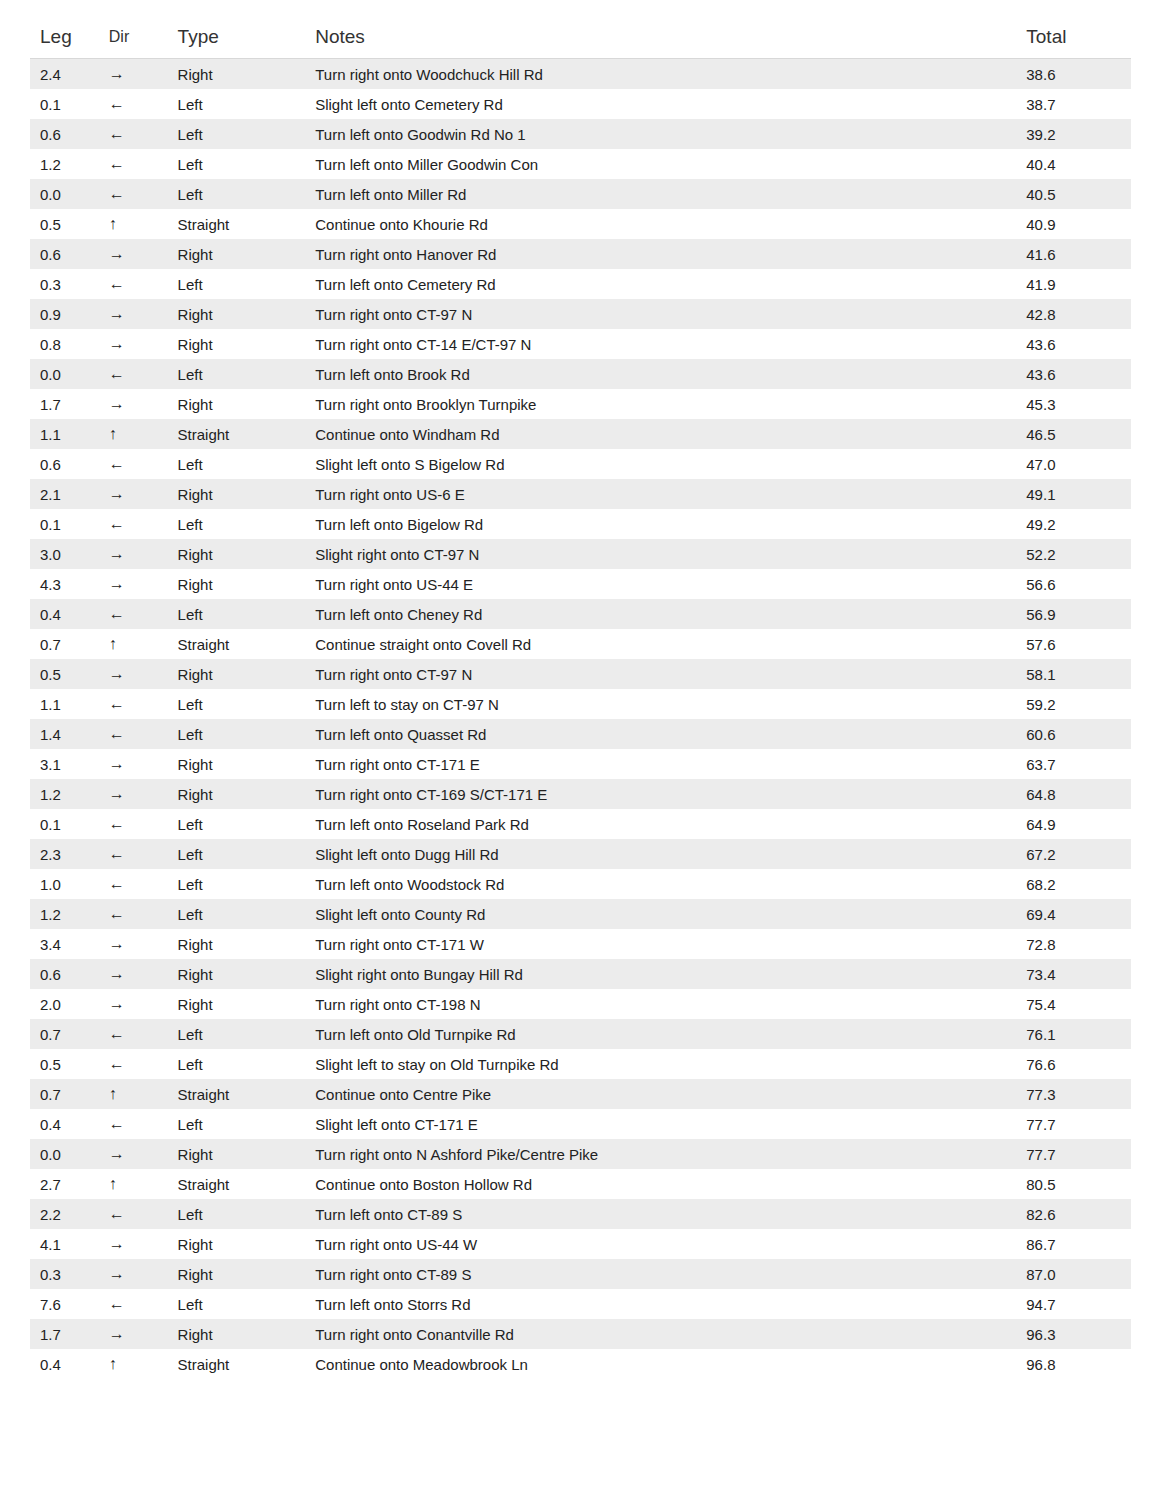| Leg | Dir | Type | Notes | Total |
| --- | --- | --- | --- | --- |
| 2.4 | → | Right | Turn right onto Woodchuck Hill Rd | 38.6 |
| 0.1 | ← | Left | Slight left onto Cemetery Rd | 38.7 |
| 0.6 | ← | Left | Turn left onto Goodwin Rd No 1 | 39.2 |
| 1.2 | ← | Left | Turn left onto Miller Goodwin Con | 40.4 |
| 0.0 | ← | Left | Turn left onto Miller Rd | 40.5 |
| 0.5 | ↑ | Straight | Continue onto Khourie Rd | 40.9 |
| 0.6 | → | Right | Turn right onto Hanover Rd | 41.6 |
| 0.3 | ← | Left | Turn left onto Cemetery Rd | 41.9 |
| 0.9 | → | Right | Turn right onto CT-97 N | 42.8 |
| 0.8 | → | Right | Turn right onto CT-14 E/CT-97 N | 43.6 |
| 0.0 | ← | Left | Turn left onto Brook Rd | 43.6 |
| 1.7 | → | Right | Turn right onto Brooklyn Turnpike | 45.3 |
| 1.1 | ↑ | Straight | Continue onto Windham Rd | 46.5 |
| 0.6 | ← | Left | Slight left onto S Bigelow Rd | 47.0 |
| 2.1 | → | Right | Turn right onto US-6 E | 49.1 |
| 0.1 | ← | Left | Turn left onto Bigelow Rd | 49.2 |
| 3.0 | → | Right | Slight right onto CT-97 N | 52.2 |
| 4.3 | → | Right | Turn right onto US-44 E | 56.6 |
| 0.4 | ← | Left | Turn left onto Cheney Rd | 56.9 |
| 0.7 | ↑ | Straight | Continue straight onto Covell Rd | 57.6 |
| 0.5 | → | Right | Turn right onto CT-97 N | 58.1 |
| 1.1 | ← | Left | Turn left to stay on CT-97 N | 59.2 |
| 1.4 | ← | Left | Turn left onto Quasset Rd | 60.6 |
| 3.1 | → | Right | Turn right onto CT-171 E | 63.7 |
| 1.2 | → | Right | Turn right onto CT-169 S/CT-171 E | 64.8 |
| 0.1 | ← | Left | Turn left onto Roseland Park Rd | 64.9 |
| 2.3 | ← | Left | Slight left onto Dugg Hill Rd | 67.2 |
| 1.0 | ← | Left | Turn left onto Woodstock Rd | 68.2 |
| 1.2 | ← | Left | Slight left onto County Rd | 69.4 |
| 3.4 | → | Right | Turn right onto CT-171 W | 72.8 |
| 0.6 | → | Right | Slight right onto Bungay Hill Rd | 73.4 |
| 2.0 | → | Right | Turn right onto CT-198 N | 75.4 |
| 0.7 | ← | Left | Turn left onto Old Turnpike Rd | 76.1 |
| 0.5 | ← | Left | Slight left to stay on Old Turnpike Rd | 76.6 |
| 0.7 | ↑ | Straight | Continue onto Centre Pike | 77.3 |
| 0.4 | ← | Left | Slight left onto CT-171 E | 77.7 |
| 0.0 | → | Right | Turn right onto N Ashford Pike/Centre Pike | 77.7 |
| 2.7 | ↑ | Straight | Continue onto Boston Hollow Rd | 80.5 |
| 2.2 | ← | Left | Turn left onto CT-89 S | 82.6 |
| 4.1 | → | Right | Turn right onto US-44 W | 86.7 |
| 0.3 | → | Right | Turn right onto CT-89 S | 87.0 |
| 7.6 | ← | Left | Turn left onto Storrs Rd | 94.7 |
| 1.7 | → | Right | Turn right onto Conantville Rd | 96.3 |
| 0.4 | ↑ | Straight | Continue onto Meadowbrook Ln | 96.8 |